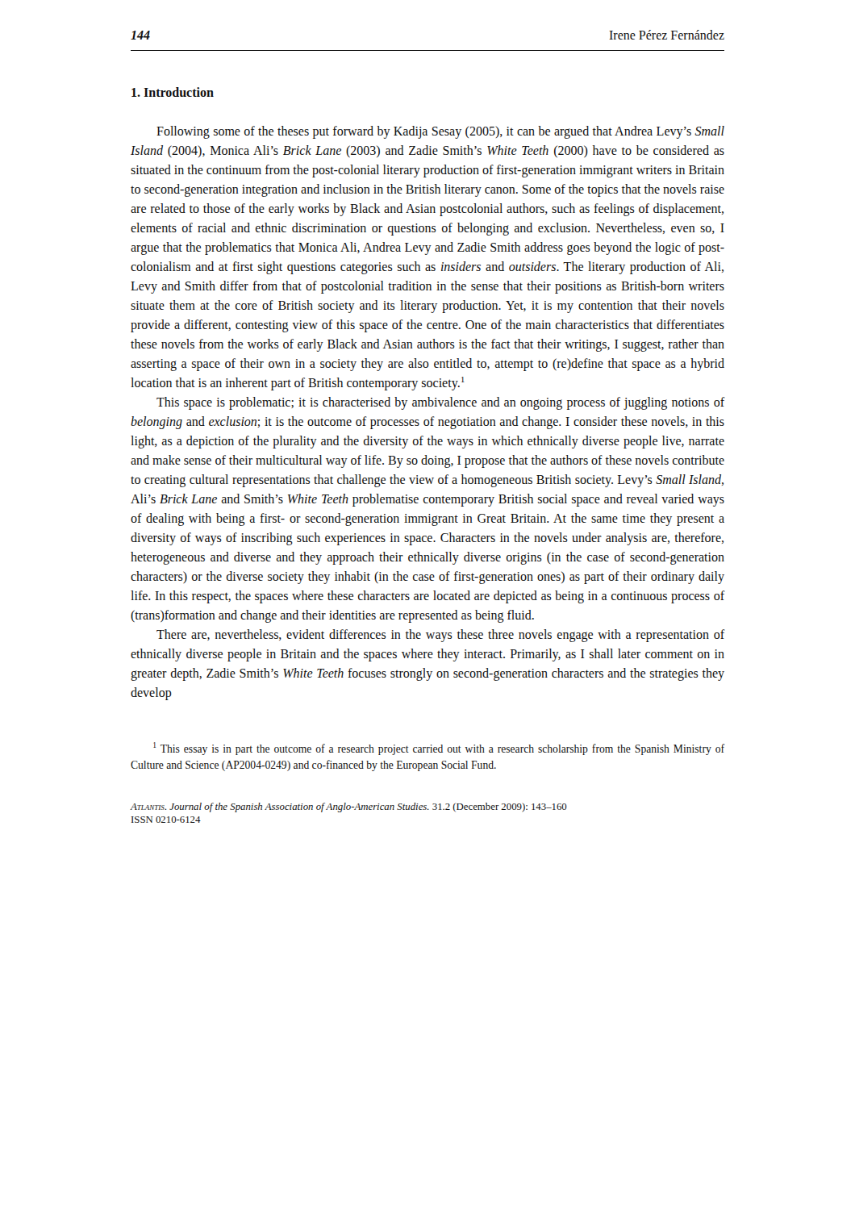144 Irene Pérez Fernández
1. Introduction
Following some of the theses put forward by Kadija Sesay (2005), it can be argued that Andrea Levy’s Small Island (2004), Monica Ali’s Brick Lane (2003) and Zadie Smith’s White Teeth (2000) have to be considered as situated in the continuum from the post-colonial literary production of first-generation immigrant writers in Britain to second-generation integration and inclusion in the British literary canon. Some of the topics that the novels raise are related to those of the early works by Black and Asian postcolonial authors, such as feelings of displacement, elements of racial and ethnic discrimination or questions of belonging and exclusion. Nevertheless, even so, I argue that the problematics that Monica Ali, Andrea Levy and Zadie Smith address goes beyond the logic of post-colonialism and at first sight questions categories such as insiders and outsiders. The literary production of Ali, Levy and Smith differ from that of postcolonial tradition in the sense that their positions as British-born writers situate them at the core of British society and its literary production. Yet, it is my contention that their novels provide a different, contesting view of this space of the centre. One of the main characteristics that differentiates these novels from the works of early Black and Asian authors is the fact that their writings, I suggest, rather than asserting a space of their own in a society they are also entitled to, attempt to (re)define that space as a hybrid location that is an inherent part of British contemporary society.1
This space is problematic; it is characterised by ambivalence and an ongoing process of juggling notions of belonging and exclusion; it is the outcome of processes of negotiation and change. I consider these novels, in this light, as a depiction of the plurality and the diversity of the ways in which ethnically diverse people live, narrate and make sense of their multicultural way of life. By so doing, I propose that the authors of these novels contribute to creating cultural representations that challenge the view of a homogeneous British society. Levy’s Small Island, Ali’s Brick Lane and Smith’s White Teeth problematise contemporary British social space and reveal varied ways of dealing with being a first- or second-generation immigrant in Great Britain. At the same time they present a diversity of ways of inscribing such experiences in space. Characters in the novels under analysis are, therefore, heterogeneous and diverse and they approach their ethnically diverse origins (in the case of second-generation characters) or the diverse society they inhabit (in the case of first-generation ones) as part of their ordinary daily life. In this respect, the spaces where these characters are located are depicted as being in a continuous process of (trans)formation and change and their identities are represented as being fluid.
There are, nevertheless, evident differences in the ways these three novels engage with a representation of ethnically diverse people in Britain and the spaces where they interact. Primarily, as I shall later comment on in greater depth, Zadie Smith’s White Teeth focuses strongly on second-generation characters and the strategies they develop
1 This essay is in part the outcome of a research project carried out with a research scholarship from the Spanish Ministry of Culture and Science (AP2004-0249) and co-financed by the European Social Fund.
Atlantis. Journal of the Spanish Association of Anglo-American Studies. 31.2 (December 2009): 143–160 ISSN 0210-6124